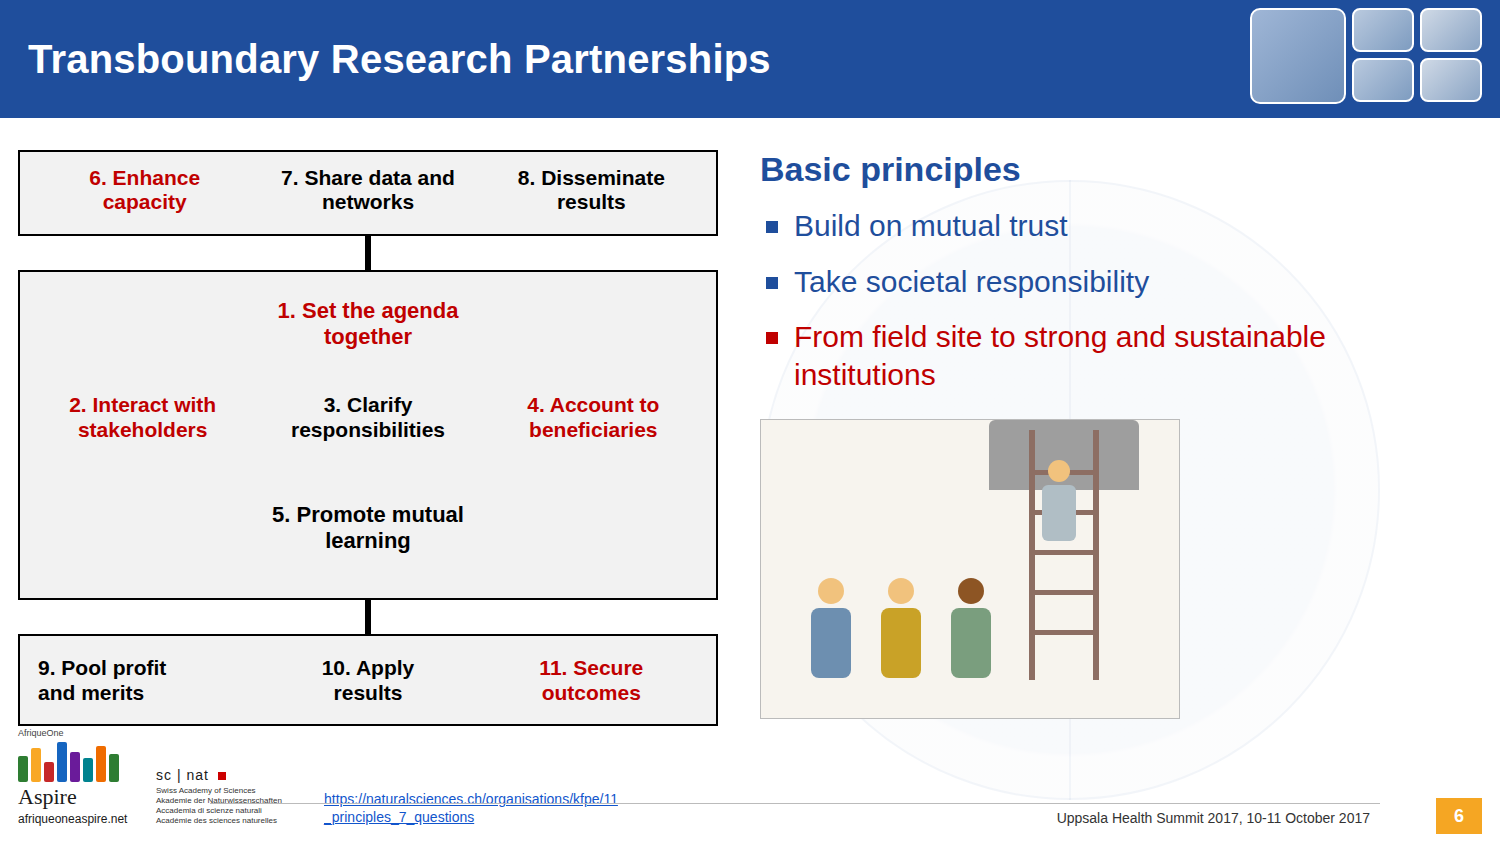Transboundary Research Partnerships
6. Enhance
capacity
7. Share data and
networks
8. Disseminate
results
1. Set the agenda
together
2. Interact with
stakeholders
3. Clarify
responsibilities
4. Account to
beneficiaries
5. Promote mutual
learning
9. Pool profit
and merits
10. Apply
results
11. Secure
outcomes
AfriqueOne
Aspire
afriqueoneaspire.net
sc | nat
Swiss Academy of Sciences
Akademie der Naturwissenschaften
Accademia di scienze naturali
Académie des sciences naturelles
https://naturalsciences.ch/organisations/kfpe/11_principles_7_questions
Basic principles
Build on mutual trust
Take societal responsibility
From field site to strong and sustainable institutions
Uppsala Health Summit 2017, 10-11 October 2017
6